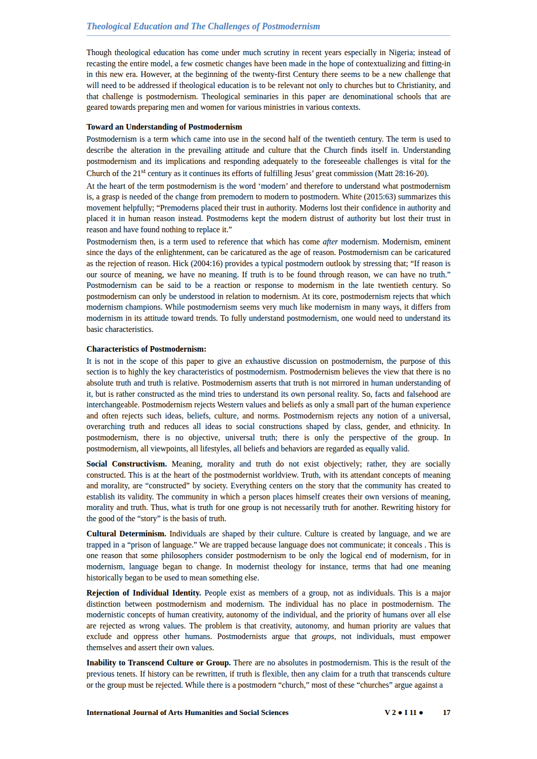Theological Education and The Challenges of Postmodernism
Though theological education has come under much scrutiny in recent years especially in Nigeria; instead of recasting the entire model, a few cosmetic changes have been made in the hope of contextualizing and fitting-in in this new era. However, at the beginning of the twenty-first Century there seems to be a new challenge that will need to be addressed if theological education is to be relevant not only to churches but to Christianity, and that challenge is postmodernism. Theological seminaries in this paper are denominational schools that are geared towards preparing men and women for various ministries in various contexts.
Toward an Understanding of Postmodernism
Postmodernism is a term which came into use in the second half of the twentieth century. The term is used to describe the alteration in the prevailing attitude and culture that the Church finds itself in. Understanding postmodernism and its implications and responding adequately to the foreseeable challenges is vital for the Church of the 21st century as it continues its efforts of fulfilling Jesus’ great commission (Matt 28:16-20).
At the heart of the term postmodernism is the word ‘modern’ and therefore to understand what postmodernism is, a grasp is needed of the change from premodern to modern to postmodern. White (2015:63) summarizes this movement helpfully; “Premoderns placed their trust in authority. Moderns lost their confidence in authority and placed it in human reason instead. Postmoderns kept the modern distrust of authority but lost their trust in reason and have found nothing to replace it.”
Postmodernism then, is a term used to reference that which has come after modernism. Modernism, eminent since the days of the enlightenment, can be caricatured as the age of reason. Postmodernism can be caricatured as the rejection of reason. Hick (2004:16) provides a typical postmodern outlook by stressing that; “If reason is our source of meaning, we have no meaning. If truth is to be found through reason, we can have no truth.” Postmodernism can be said to be a reaction or response to modernism in the late twentieth century. So postmodernism can only be understood in relation to modernism. At its core, postmodernism rejects that which modernism champions. While postmodernism seems very much like modernism in many ways, it differs from modernism in its attitude toward trends. To fully understand postmodernism, one would need to understand its basic characteristics.
Characteristics of Postmodernism:
It is not in the scope of this paper to give an exhaustive discussion on postmodernism, the purpose of this section is to highly the key characteristics of postmodernism. Postmodernism believes the view that there is no absolute truth and truth is relative. Postmodernism asserts that truth is not mirrored in human understanding of it, but is rather constructed as the mind tries to understand its own personal reality. So, facts and falsehood are interchangeable. Postmodernism rejects Western values and beliefs as only a small part of the human experience and often rejects such ideas, beliefs, culture, and norms. Postmodernism rejects any notion of a universal, overarching truth and reduces all ideas to social constructions shaped by class, gender, and ethnicity. In postmodernism, there is no objective, universal truth; there is only the perspective of the group. In postmodernism, all viewpoints, all lifestyles, all beliefs and behaviors are regarded as equally valid.
Social Constructivism. Meaning, morality and truth do not exist objectively; rather, they are socially constructed. This is at the heart of the postmodernist worldview. Truth, with its attendant concepts of meaning and morality, are “constructed” by society. Everything centers on the story that the community has created to establish its validity. The community in which a person places himself creates their own versions of meaning, morality and truth. Thus, what is truth for one group is not necessarily truth for another. Rewriting history for the good of the “story” is the basis of truth.
Cultural Determinism. Individuals are shaped by their culture. Culture is created by language, and we are trapped in a “prison of language.” We are trapped because language does not communicate; it conceals . This is one reason that some philosophers consider postmodernism to be only the logical end of modernism, for in modernism, language began to change. In modernist theology for instance, terms that had one meaning historically began to be used to mean something else.
Rejection of Individual Identity. People exist as members of a group, not as individuals. This is a major distinction between postmodernism and modernism. The individual has no place in postmodernism. The modernistic concepts of human creativity, autonomy of the individual, and the priority of humans over all else are rejected as wrong values. The problem is that creativity, autonomy, and human priority are values that exclude and oppress other humans. Postmodernists argue that groups, not individuals, must empower themselves and assert their own values.
Inability to Transcend Culture or Group. There are no absolutes in postmodernism. This is the result of the previous tenets. If history can be rewritten, if truth is flexible, then any claim for a truth that transcends culture or the group must be rejected. While there is a postmodern “church,” most of these “churches” argue against a
International Journal of Arts Humanities and Social Sciences V 2 ● I 11 ● 17